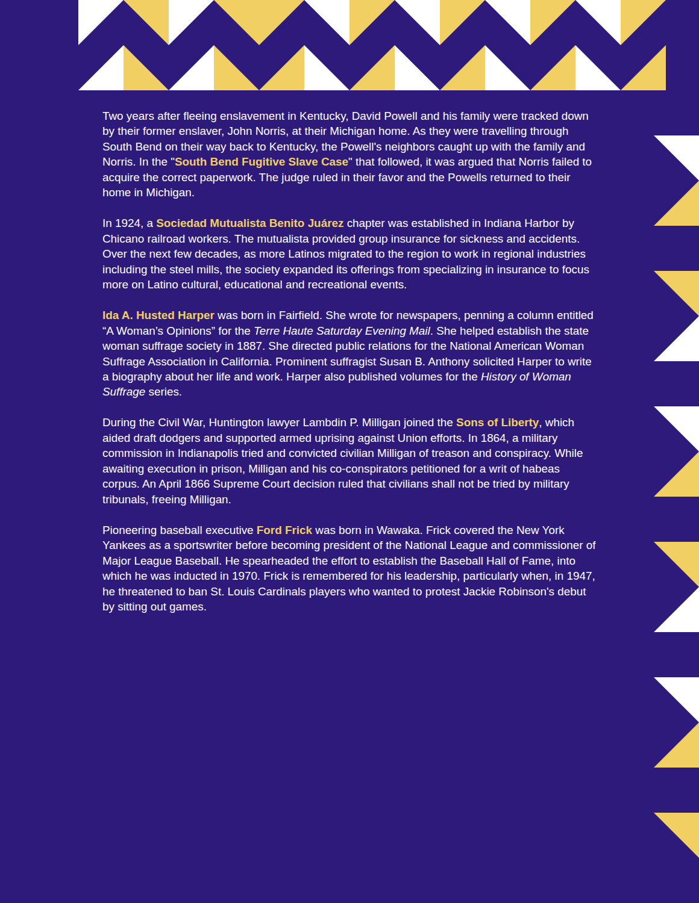Two years after fleeing enslavement in Kentucky, David Powell and his family were tracked down by their former enslaver, John Norris, at their Michigan home. As they were travelling through South Bend on their way back to Kentucky, the Powell's neighbors caught up with the family and Norris. In the "South Bend Fugitive Slave Case" that followed, it was argued that Norris failed to acquire the correct paperwork. The judge ruled in their favor and the Powells returned to their home in Michigan.
In 1924, a Sociedad Mutualista Benito Juárez chapter was established in Indiana Harbor by Chicano railroad workers. The mutualista provided group insurance for sickness and accidents. Over the next few decades, as more Latinos migrated to the region to work in regional industries including the steel mills, the society expanded its offerings from specializing in insurance to focus more on Latino cultural, educational and recreational events.
Ida A. Husted Harper was born in Fairfield. She wrote for newspapers, penning a column entitled “A Woman’s Opinions” for the Terre Haute Saturday Evening Mail. She helped establish the state woman suffrage society in 1887. She directed public relations for the National American Woman Suffrage Association in California. Prominent suffragist Susan B. Anthony solicited Harper to write a biography about her life and work. Harper also published volumes for the History of Woman Suffrage series.
During the Civil War, Huntington lawyer Lambdin P. Milligan joined the Sons of Liberty, which aided draft dodgers and supported armed uprising against Union efforts. In 1864, a military commission in Indianapolis tried and convicted civilian Milligan of treason and conspiracy. While awaiting execution in prison, Milligan and his co-conspirators petitioned for a writ of habeas corpus. An April 1866 Supreme Court decision ruled that civilians shall not be tried by military tribunals, freeing Milligan.
Pioneering baseball executive Ford Frick was born in Wawaka. Frick covered the New York Yankees as a sportswriter before becoming president of the National League and commissioner of Major League Baseball. He spearheaded the effort to establish the Baseball Hall of Fame, into which he was inducted in 1970. Frick is remembered for his leadership, particularly when, in 1947, he threatened to ban St. Louis Cardinals players who wanted to protest Jackie Robinson's debut by sitting out games.